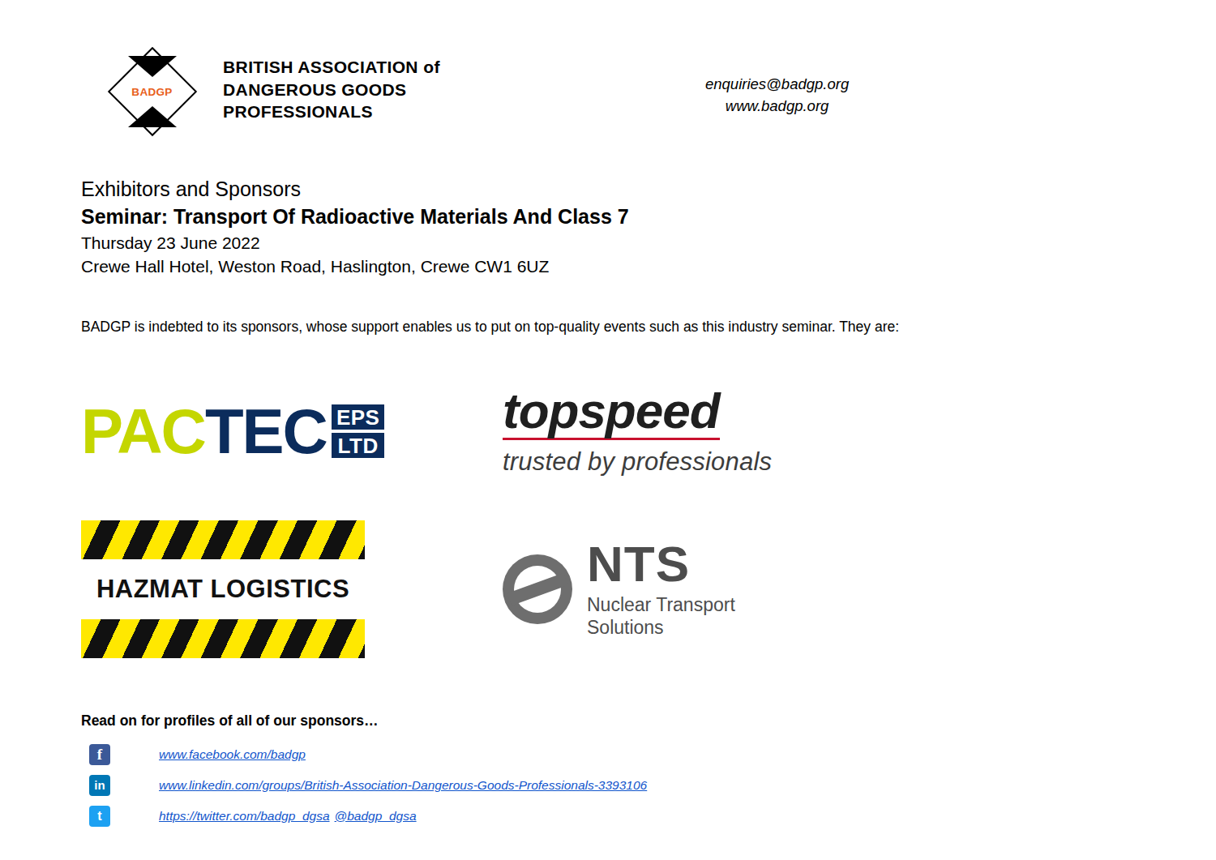BADGP
BRITISH ASSOCIATION of
DANGEROUS GOODS
PROFESSIONALS
enquiries@badgp.org
www.badgp.org
Exhibitors and Sponsors
Seminar: Transport Of Radioactive Materials And Class 7
Thursday 23 June 2022
Crewe Hall Hotel, Weston Road, Haslington, Crewe CW1 6UZ
BADGP is indebted to its sponsors, whose support enables us to put on top-quality events such as this industry seminar. They are:
PAC TEC EPS LTD
topspeed
trusted by professionals
HAZMAT LOGISTICS
NTS
Nuclear Transport
Solutions
Read on for profiles of all of our sponsors…
f www.facebook.com/badgp
in www.linkedin.com/groups/British-Association-Dangerous-Goods-Professionals-3393106
t https://twitter.com/badgp_dgsa@badgp_dgsa